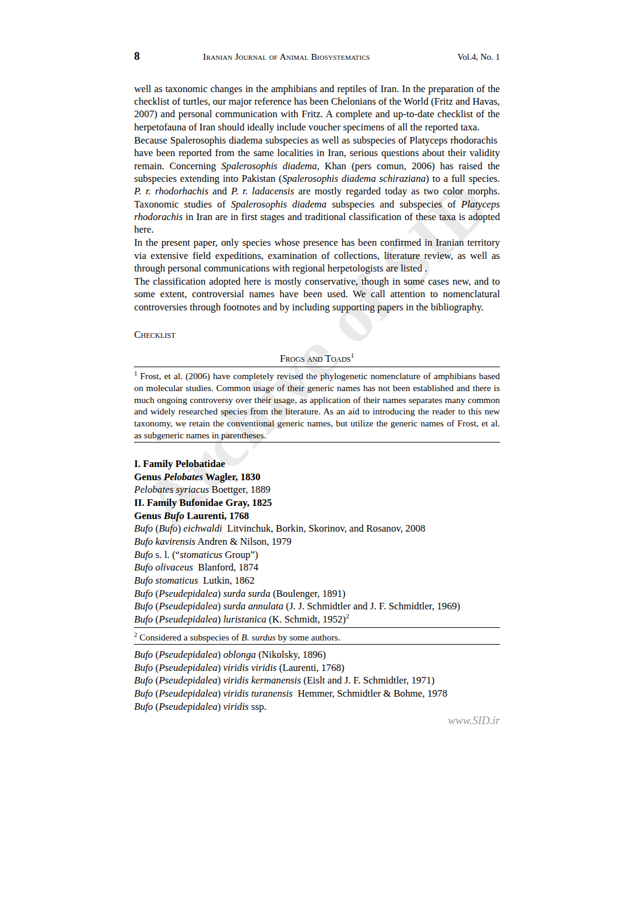Archive of SID
8
Iranian Journal of Animal Biosystematics
Vol.4, No. 1
well as taxonomic changes in the amphibians and reptiles of Iran. In the preparation of the checklist of turtles, our major reference has been Chelonians of the World (Fritz and Havas, 2007) and personal communication with Fritz. A complete and up-to-date checklist of the herpetofauna of Iran should ideally include voucher specimens of all the reported taxa.
Because Spalerosophis diadema subspecies as well as subspecies of Platyceps rhodorachis have been reported from the same localities in Iran, serious questions about their validity remain. Concerning Spalerosophis diadema, Khan (pers comun, 2006) has raised the subspecies extending into Pakistan (Spalerosophis diadema schiraziana) to a full species. P. r. rhodorhachis and P. r. ladacensis are mostly regarded today as two color morphs. Taxonomic studies of Spalerosophis diadema subspecies and subspecies of Platyceps rhodorachis in Iran are in first stages and traditional classification of these taxa is adopted here.
In the present paper, only species whose presence has been confirmed in Iranian territory via extensive field expeditions, examination of collections, literature review, as well as through personal communications with regional herpetologists are listed .
The classification adopted here is mostly conservative, though in some cases new, and to some extent, controversial names have been used. We call attention to nomenclatural controversies through footnotes and by including supporting papers in the bibliography.
Checklist
Frogs and Toads1
1 Frost, et al. (2006) have completely revised the phylogenetic nomenclature of amphibians based on molecular studies. Common usage of their generic names has not been established and there is much ongoing controversy over their usage, as application of their names separates many common and widely researched species from the literature. As an aid to introducing the reader to this new taxonomy, we retain the conventional generic names, but utilize the generic names of Frost, et al. as subgeneric names in parentheses.
I. Family Pelobatidae
Genus Pelobates Wagler, 1830
Pelobates syriacus Boettger, 1889
II. Family Bufonidae Gray, 1825
Genus Bufo Laurenti, 1768
Bufo (Bufo) eichwaldi Litvinchuk, Borkin, Skorinov, and Rosanov, 2008
Bufo kavirensis Andren & Nilson, 1979
Bufo s. l. (“stomaticus Group”)
Bufo olivaceus Blanford, 1874
Bufo stomaticus Lutkin, 1862
Bufo (Pseudepidalea) surda surda (Boulenger, 1891)
Bufo (Pseudepidalea) surda annulata (J. J. Schmidtler and J. F. Schmidtler, 1969)
Bufo (Pseudepidalea) luristanica (K. Schmidt, 1952)2
2 Considered a subspecies of B. surdus by some authors.
Bufo (Pseudepidalea) oblonga (Nikolsky, 1896)
Bufo (Pseudepidalea) viridis viridis (Laurenti, 1768)
Bufo (Pseudepidalea) viridis kermanensis (Eislt and J. F. Schmidtler, 1971)
Bufo (Pseudepidalea) viridis turanensis Hemmer, Schmidtler & Bohme, 1978
Bufo (Pseudepidalea) viridis ssp.
www.SID.ir